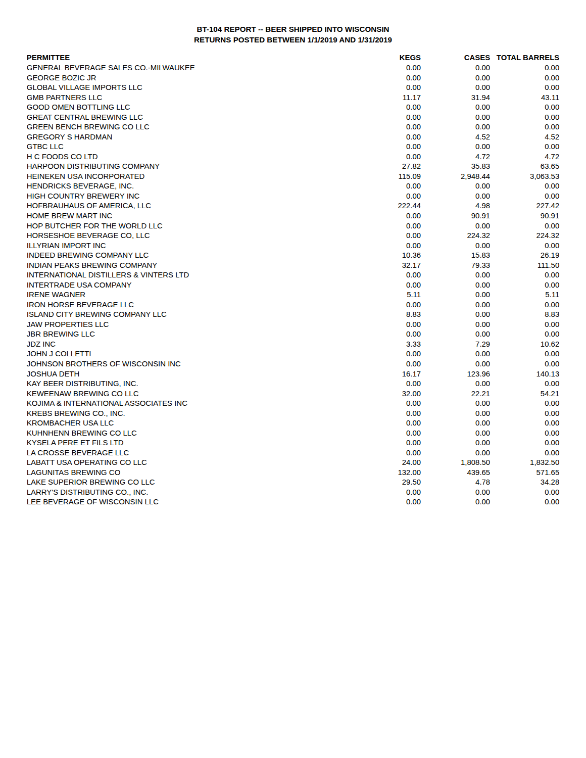BT-104 REPORT -- BEER SHIPPED INTO WISCONSIN
RETURNS POSTED BETWEEN 1/1/2019 AND 1/31/2019
| PERMITTEE | KEGS | CASES | TOTAL BARRELS |
| --- | --- | --- | --- |
| GENERAL BEVERAGE SALES CO.-MILWAUKEE | 0.00 | 0.00 | 0.00 |
| GEORGE BOZIC JR | 0.00 | 0.00 | 0.00 |
| GLOBAL VILLAGE IMPORTS LLC | 0.00 | 0.00 | 0.00 |
| GMB PARTNERS LLC | 11.17 | 31.94 | 43.11 |
| GOOD OMEN BOTTLING LLC | 0.00 | 0.00 | 0.00 |
| GREAT CENTRAL BREWING LLC | 0.00 | 0.00 | 0.00 |
| GREEN BENCH BREWING CO LLC | 0.00 | 0.00 | 0.00 |
| GREGORY S HARDMAN | 0.00 | 4.52 | 4.52 |
| GTBC LLC | 0.00 | 0.00 | 0.00 |
| H C FOODS CO LTD | 0.00 | 4.72 | 4.72 |
| HARPOON DISTRIBUTING COMPANY | 27.82 | 35.83 | 63.65 |
| HEINEKEN USA INCORPORATED | 115.09 | 2,948.44 | 3,063.53 |
| HENDRICKS BEVERAGE, INC. | 0.00 | 0.00 | 0.00 |
| HIGH COUNTRY BREWERY INC | 0.00 | 0.00 | 0.00 |
| HOFBRAUHAUS OF AMERICA, LLC | 222.44 | 4.98 | 227.42 |
| HOME BREW MART INC | 0.00 | 90.91 | 90.91 |
| HOP BUTCHER FOR THE WORLD LLC | 0.00 | 0.00 | 0.00 |
| HORSESHOE BEVERAGE CO, LLC | 0.00 | 224.32 | 224.32 |
| ILLYRIAN IMPORT INC | 0.00 | 0.00 | 0.00 |
| INDEED BREWING COMPANY LLC | 10.36 | 15.83 | 26.19 |
| INDIAN PEAKS BREWING COMPANY | 32.17 | 79.33 | 111.50 |
| INTERNATIONAL DISTILLERS & VINTERS LTD | 0.00 | 0.00 | 0.00 |
| INTERTRADE USA COMPANY | 0.00 | 0.00 | 0.00 |
| IRENE WAGNER | 5.11 | 0.00 | 5.11 |
| IRON HORSE BEVERAGE LLC | 0.00 | 0.00 | 0.00 |
| ISLAND CITY BREWING COMPANY LLC | 8.83 | 0.00 | 8.83 |
| JAW PROPERTIES LLC | 0.00 | 0.00 | 0.00 |
| JBR BREWING LLC | 0.00 | 0.00 | 0.00 |
| JDZ INC | 3.33 | 7.29 | 10.62 |
| JOHN J COLLETTI | 0.00 | 0.00 | 0.00 |
| JOHNSON BROTHERS OF WISCONSIN INC | 0.00 | 0.00 | 0.00 |
| JOSHUA DETH | 16.17 | 123.96 | 140.13 |
| KAY BEER DISTRIBUTING, INC. | 0.00 | 0.00 | 0.00 |
| KEWEENAW BREWING CO LLC | 32.00 | 22.21 | 54.21 |
| KOJIMA & INTERNATIONAL ASSOCIATES INC | 0.00 | 0.00 | 0.00 |
| KREBS BREWING CO., INC. | 0.00 | 0.00 | 0.00 |
| KROMBACHER USA LLC | 0.00 | 0.00 | 0.00 |
| KUHNHENN BREWING CO LLC | 0.00 | 0.00 | 0.00 |
| KYSELA PERE ET FILS LTD | 0.00 | 0.00 | 0.00 |
| LA CROSSE BEVERAGE LLC | 0.00 | 0.00 | 0.00 |
| LABATT USA OPERATING CO LLC | 24.00 | 1,808.50 | 1,832.50 |
| LAGUNITAS BREWING CO | 132.00 | 439.65 | 571.65 |
| LAKE SUPERIOR BREWING CO LLC | 29.50 | 4.78 | 34.28 |
| LARRY'S DISTRIBUTING CO., INC. | 0.00 | 0.00 | 0.00 |
| LEE BEVERAGE OF WISCONSIN LLC | 0.00 | 0.00 | 0.00 |